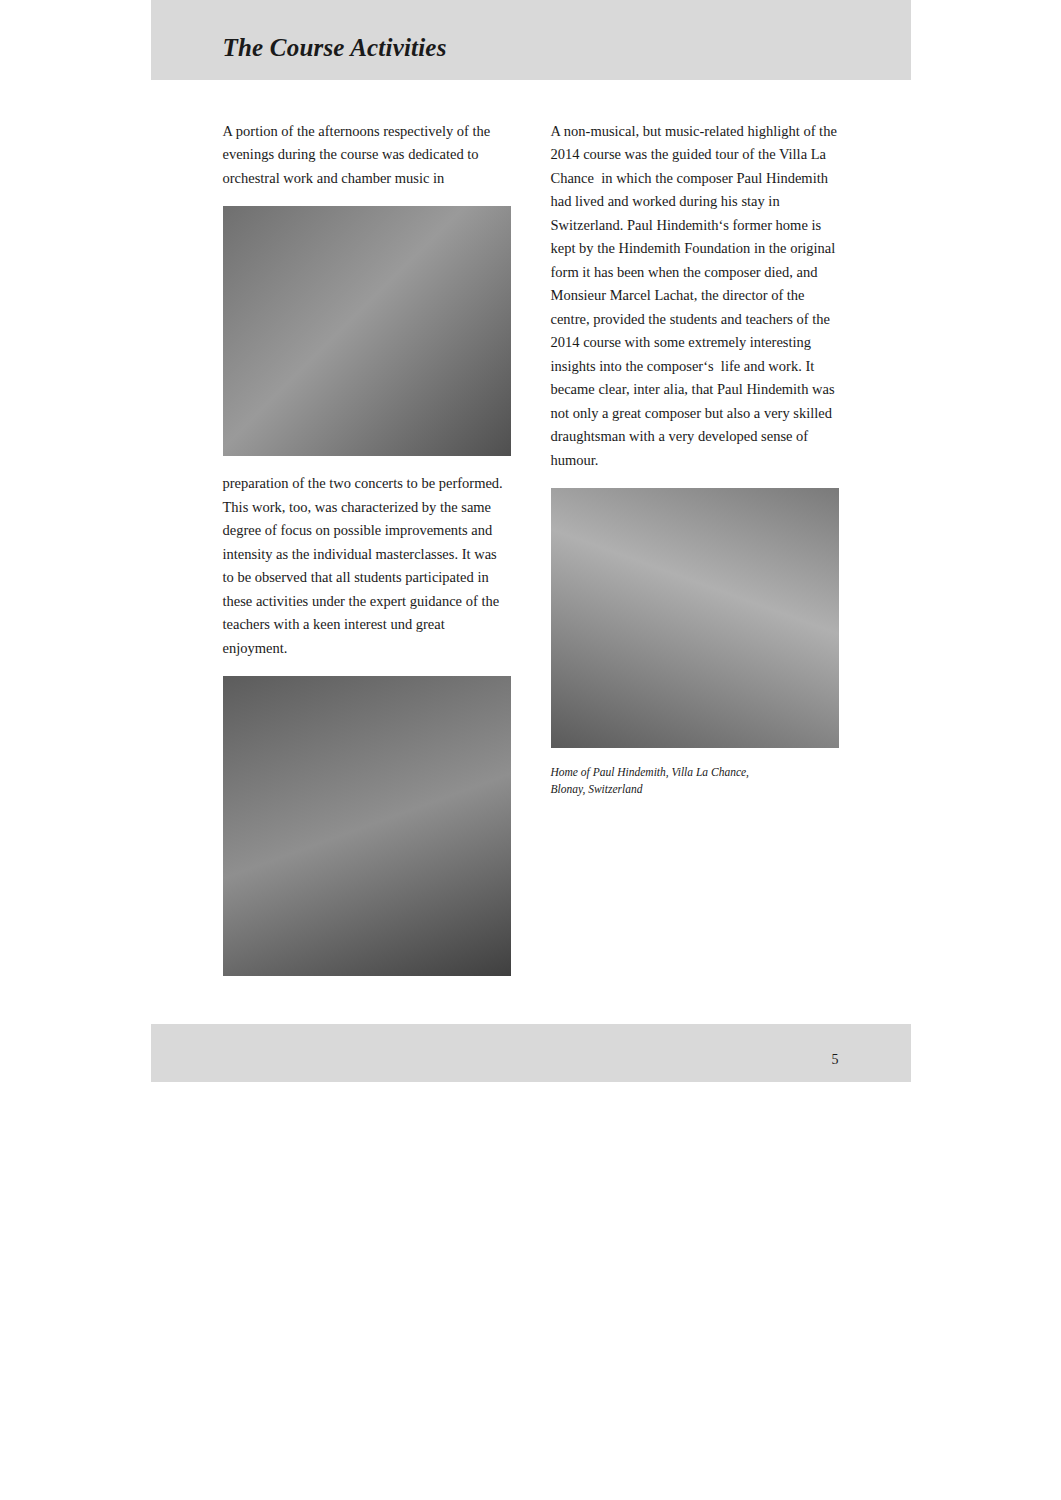The Course Activities
A portion of the afternoons respectively of the evenings during the course was dedicated to orchestral work and chamber music in
preparation of the two concerts to be performed. This work, too, was characterized by the same degree of focus on possible improvements and intensity as the individual masterclasses. It was to be observed that all students participated in these activities under the expert guidance of the teachers with a keen interest und great enjoyment.
A non-musical, but music-related highlight of the 2014 course was the guided tour of the Villa La Chance in which the composer Paul Hindemith had lived and worked during his stay in Switzerland. Paul Hindemith‘s former home is kept by the Hindemith Foundation in the original form it has been when the composer died, and Monsieur Marcel Lachat, the director of the centre, provided the students and teachers of the 2014 course with some extremely interesting insights into the composer‘s life and work. It became clear, inter alia, that Paul Hindemith was not only a great composer but also a very skilled draughtsman with a very developed sense of humour.
Home of Paul Hindemith, Villa La Chance,
Blonay, Switzerland
5